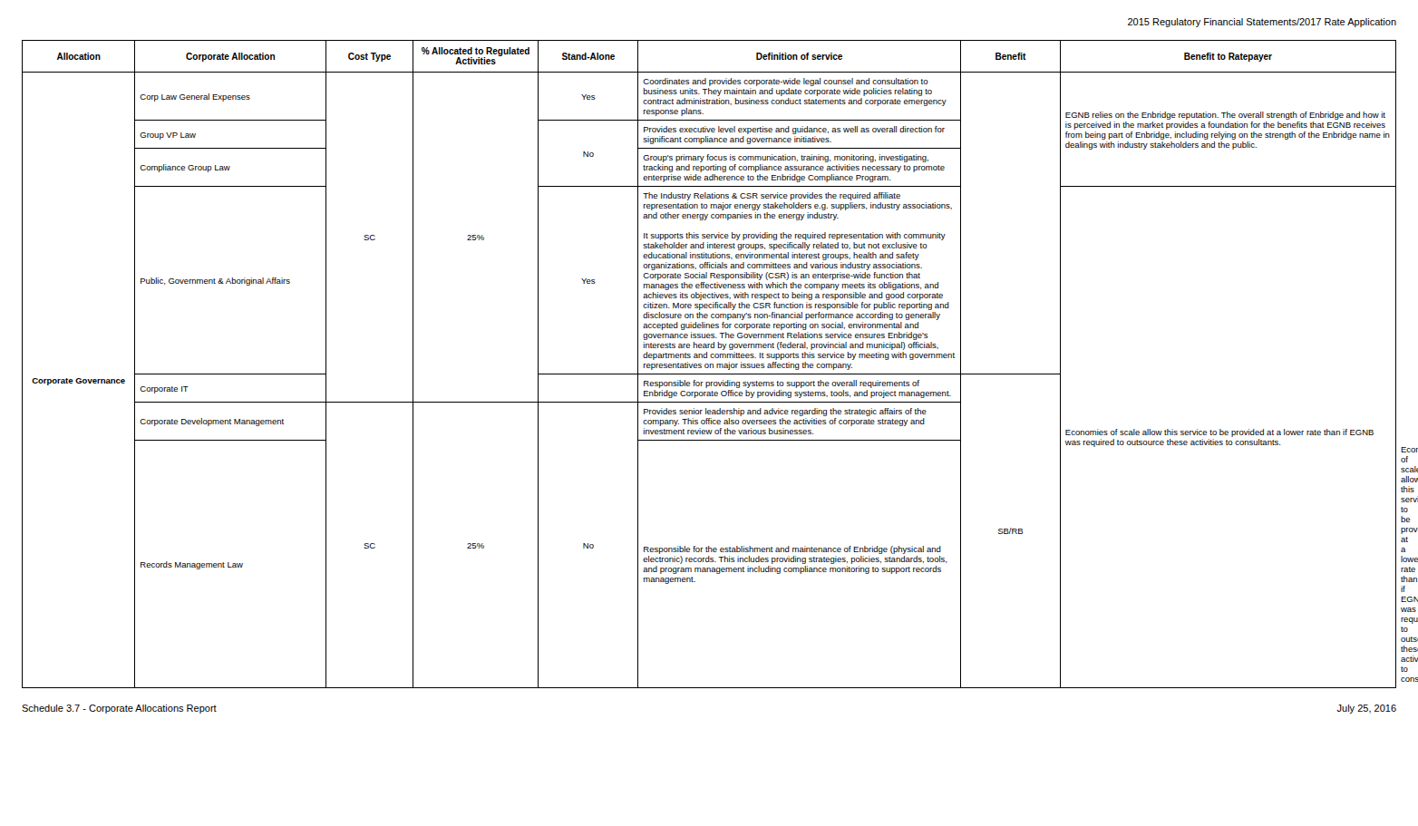2015 Regulatory Financial Statements/2017 Rate Application
| Allocation | Corporate Allocation | Cost Type | % Allocated to Regulated Activities | Stand-Alone | Definition of service | Benefit | Benefit to Ratepayer |
| --- | --- | --- | --- | --- | --- | --- | --- |
| Corporate Governance | Corp Law General Expenses | SC | 25% | Yes | Coordinates and provides corporate-wide legal counsel and consultation to business units. They maintain and update corporate wide policies relating to contract administration, business conduct statements and corporate emergency response plans. | | EGNB relies on the Enbridge reputation. The overall strength of Enbridge and how it is perceived in the market provides a foundation for the benefits that EGNB receives from being part of Enbridge, including relying on the strength of the Enbridge name in dealings with industry stakeholders and the public. |
| Group VP Law | No | Provides executive level expertise and guidance, as well as overall direction for significant compliance and governance initiatives. |
| Compliance Group Law | Group's primary focus is communication, training, monitoring, investigating, tracking and reporting of compliance assurance activities necessary to promote enterprise wide adherence to the Enbridge Compliance Program. |
| Public, Government & Aboriginal Affairs | Yes | The Industry Relations & CSR service provides the required affiliate representation to major energy stakeholders e.g. suppliers, industry associations, and other energy companies in the energy industry. It supports this service by providing the required representation with community stakeholder and interest groups, specifically related to, but not exclusive to educational institutions, environmental interest groups, health and safety organizations, officials and committees and various industry associations. Corporate Social Responsibility (CSR) is an enterprise-wide function that manages the effectiveness with which the company meets its obligations, and achieves its objectives, with respect to being a responsible and good corporate citizen. More specifically the CSR function is responsible for public reporting and disclosure on the company's non-financial performance according to generally accepted guidelines for corporate reporting on social, environmental and governance issues. The Government Relations service ensures Enbridge's interests are heard by government (federal, provincial and municipal) officials, departments and committees. It supports this service by meeting with government representatives on major issues affecting the company. | Economies of scale allow this service to be provided at a lower rate than if EGNB was required to outsource these activities to consultants. |
| Corporate IT | | Responsible for providing systems to support the overall requirements of Enbridge Corporate Office by providing systems, tools, and project management. | SB/RB |
| Corporate Development Management | SC | 25% | No | Provides senior leadership and advice regarding the strategic affairs of the company. This office also oversees the activities of corporate strategy and investment review of the various businesses. |
| Records Management Law | Responsible for the establishment and maintenance of Enbridge (physical and electronic) records. This includes providing strategies, policies, standards, tools, and program management including compliance monitoring to support records management. | Economies of scale allow this service to be provided at a lower rate than if EGNB was required to outsource these activities to consultants. |
Schedule 3.7 - Corporate Allocations Report
July 25, 2016